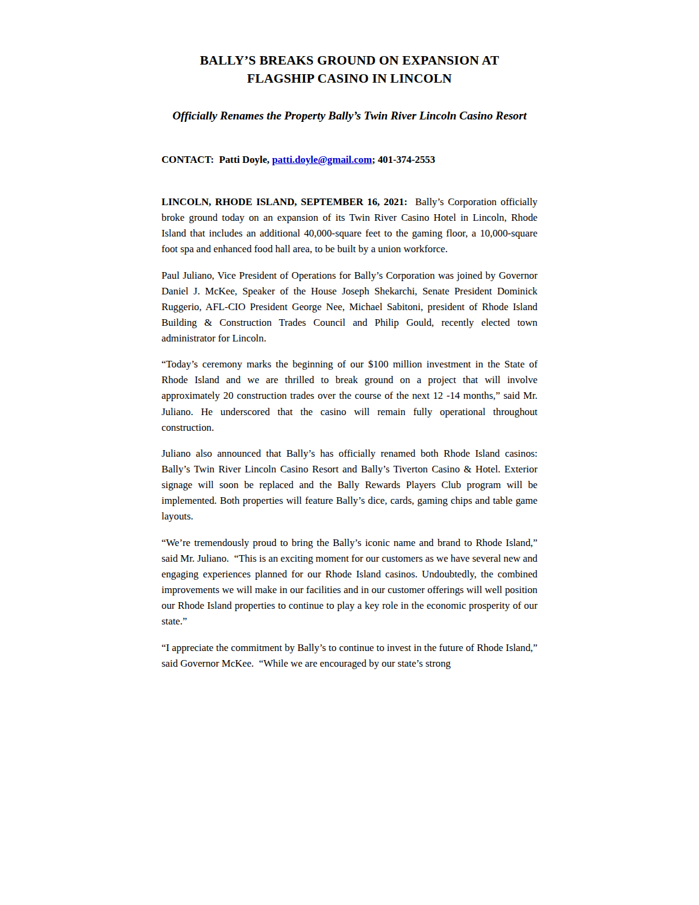BALLY’S BREAKS GROUND ON EXPANSION AT
FLAGSHIP CASINO IN LINCOLN
Officially Renames the Property Bally’s Twin River Lincoln Casino Resort
CONTACT: Patti Doyle, patti.doyle@gmail.com; 401-374-2553
LINCOLN, RHODE ISLAND, SEPTEMBER 16, 2021: Bally’s Corporation officially broke ground today on an expansion of its Twin River Casino Hotel in Lincoln, Rhode Island that includes an additional 40,000-square feet to the gaming floor, a 10,000-square foot spa and enhanced food hall area, to be built by a union workforce.
Paul Juliano, Vice President of Operations for Bally’s Corporation was joined by Governor Daniel J. McKee, Speaker of the House Joseph Shekarchi, Senate President Dominick Ruggerio, AFL-CIO President George Nee, Michael Sabitoni, president of Rhode Island Building & Construction Trades Council and Philip Gould, recently elected town administrator for Lincoln.
“Today’s ceremony marks the beginning of our $100 million investment in the State of Rhode Island and we are thrilled to break ground on a project that will involve approximately 20 construction trades over the course of the next 12 -14 months,” said Mr. Juliano. He underscored that the casino will remain fully operational throughout construction.
Juliano also announced that Bally’s has officially renamed both Rhode Island casinos: Bally’s Twin River Lincoln Casino Resort and Bally’s Tiverton Casino & Hotel. Exterior signage will soon be replaced and the Bally Rewards Players Club program will be implemented. Both properties will feature Bally’s dice, cards, gaming chips and table game layouts.
“We’re tremendously proud to bring the Bally’s iconic name and brand to Rhode Island,” said Mr. Juliano. “This is an exciting moment for our customers as we have several new and engaging experiences planned for our Rhode Island casinos. Undoubtedly, the combined improvements we will make in our facilities and in our customer offerings will well position our Rhode Island properties to continue to play a key role in the economic prosperity of our state.”
“I appreciate the commitment by Bally’s to continue to invest in the future of Rhode Island,” said Governor McKee. “While we are encouraged by our state’s strong